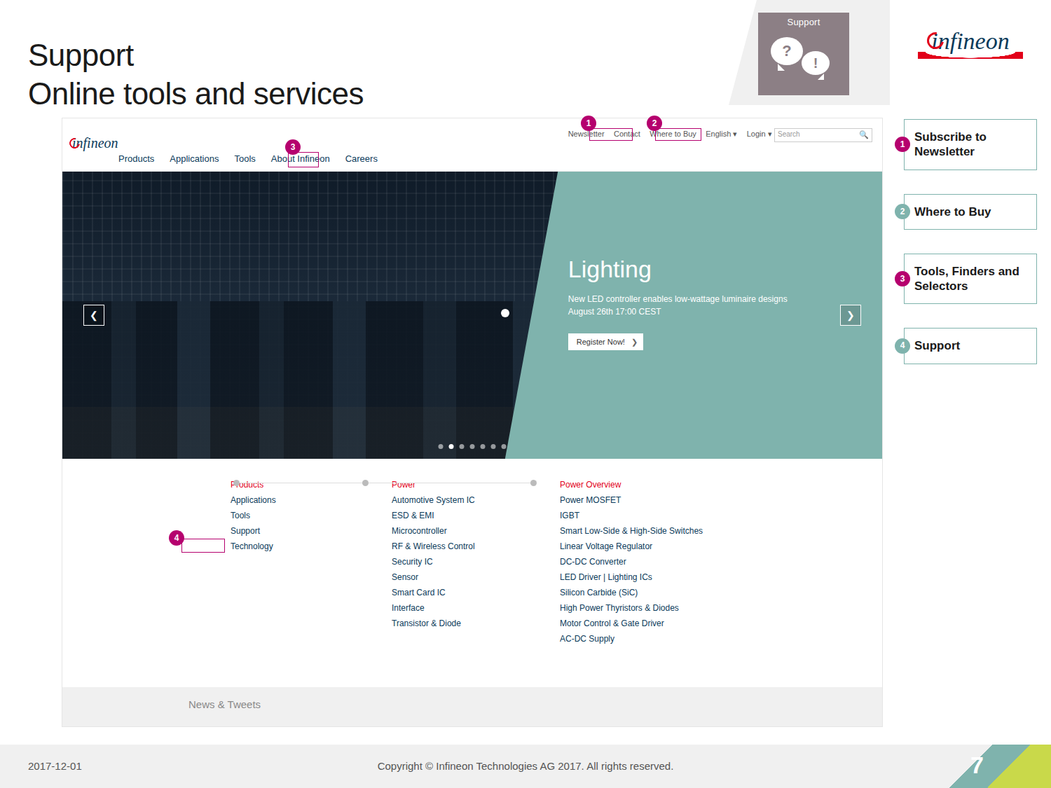Support
Online tools and services
Support
?
!
infineon
Newsletter Contact Where to Buy English ▾ Login ▾
Search
infineon
Products
Applications
Tools
About Infineon
Careers
Lighting
New LED controller enables low-wattage luminaire designs
August 26th 17:00 CEST
Register Now!
❮
❯
Products
Applications
Tools
Support
Technology
Power
Automotive System IC
ESD & EMI
Microcontroller
RF & Wireless Control
Security IC
Sensor
Smart Card IC
Interface
Transistor & Diode
Power Overview
Power MOSFET
IGBT
Smart Low-Side & High-Side Switches
Linear Voltage Regulator
DC-DC Converter
LED Driver | Lighting ICs
Silicon Carbide (SiC)
High Power Thyristors & Diodes
Motor Control & Gate Driver
AC-DC Supply
News & Tweets
1
2
3
4
1 Subscribe to Newsletter
2 Where to Buy
3 Tools, Finders and Selectors
4 Support
2017-12-01 Copyright © Infineon Technologies AG 2017. All rights reserved.
7